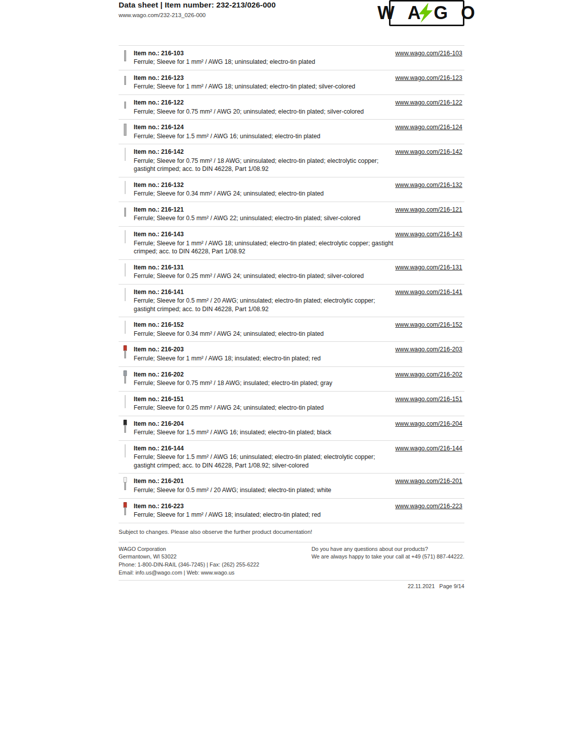Data sheet | Item number: 232-213/026-000
www.wago.com/232-213_026-000
W A G O
| | Item no.: 216-103 Ferrule; Sleeve for 1 mm² / AWG 18; uninsulated; electro-tin plated | www.wago.com/216-103 |
| | Item no.: 216-123 Ferrule; Sleeve for 1 mm² / AWG 18; uninsulated; electro-tin plated; silver-colored | www.wago.com/216-123 |
| | Item no.: 216-122 Ferrule; Sleeve for 0.75 mm² / AWG 20; uninsulated; electro-tin plated; silver-colored | www.wago.com/216-122 |
| | Item no.: 216-124 Ferrule; Sleeve for 1.5 mm² / AWG 16; uninsulated; electro-tin plated | www.wago.com/216-124 |
| | Item no.: 216-142 Ferrule; Sleeve for 0.75 mm² / 18 AWG; uninsulated; electro-tin plated; electrolytic copper; gastight crimped; acc. to DIN 46228, Part 1/08.92 | www.wago.com/216-142 |
| | Item no.: 216-132 Ferrule; Sleeve for 0.34 mm² / AWG 24; uninsulated; electro-tin plated | www.wago.com/216-132 |
| | Item no.: 216-121 Ferrule; Sleeve for 0.5 mm² / AWG 22; uninsulated; electro-tin plated; silver-colored | www.wago.com/216-121 |
| | Item no.: 216-143 Ferrule; Sleeve for 1 mm² / AWG 18; uninsulated; electro-tin plated; electrolytic copper; gastight crimped; acc. to DIN 46228, Part 1/08.92 | www.wago.com/216-143 |
| | Item no.: 216-131 Ferrule; Sleeve for 0.25 mm² / AWG 24; uninsulated; electro-tin plated; silver-colored | www.wago.com/216-131 |
| | Item no.: 216-141 Ferrule; Sleeve for 0.5 mm² / 20 AWG; uninsulated; electro-tin plated; electrolytic copper; gastight crimped; acc. to DIN 46228, Part 1/08.92 | www.wago.com/216-141 |
| | Item no.: 216-152 Ferrule; Sleeve for 0.34 mm² / AWG 24; uninsulated; electro-tin plated | www.wago.com/216-152 |
| | Item no.: 216-203 Ferrule; Sleeve for 1 mm² / AWG 18; insulated; electro-tin plated; red | www.wago.com/216-203 |
| | Item no.: 216-202 Ferrule; Sleeve for 0.75 mm² / 18 AWG; insulated; electro-tin plated; gray | www.wago.com/216-202 |
| | Item no.: 216-151 Ferrule; Sleeve for 0.25 mm² / AWG 24; uninsulated; electro-tin plated | www.wago.com/216-151 |
| | Item no.: 216-204 Ferrule; Sleeve for 1.5 mm² / AWG 16; insulated; electro-tin plated; black | www.wago.com/216-204 |
| | Item no.: 216-144 Ferrule; Sleeve for 1.5 mm² / AWG 16; uninsulated; electro-tin plated; electrolytic copper; gastight crimped; acc. to DIN 46228, Part 1/08.92; silver-colored | www.wago.com/216-144 |
| | Item no.: 216-201 Ferrule; Sleeve for 0.5 mm² / 20 AWG; insulated; electro-tin plated; white | www.wago.com/216-201 |
| | Item no.: 216-223 Ferrule; Sleeve for 1 mm² / AWG 18; insulated; electro-tin plated; red | www.wago.com/216-223 |
Subject to changes. Please also observe the further product documentation!
WAGO Corporation
Germantown, WI 53022
Phone: 1-800-DIN-RAIL (346-7245) | Fax: (262) 255-6222
Email: info.us@wago.com | Web: www.wago.us
Do you have any questions about our products?
We are always happy to take your call at +49 (571) 887-44222.
22.11.2021 Page 9/14